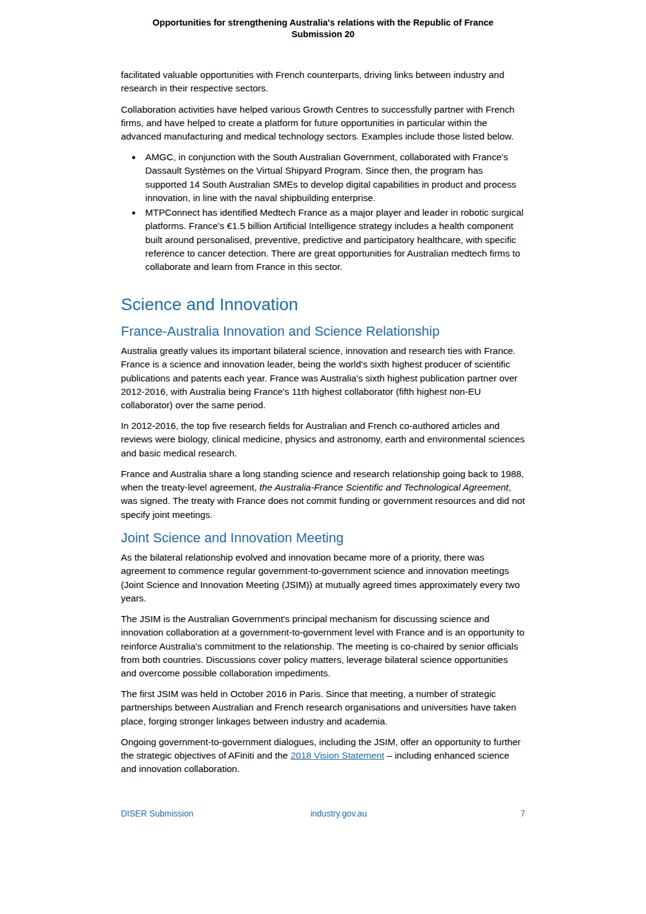Opportunities for strengthening Australia's relations with the Republic of France
Submission 20
facilitated valuable opportunities with French counterparts, driving links between industry and research in their respective sectors.
Collaboration activities have helped various Growth Centres to successfully partner with French firms, and have helped to create a platform for future opportunities in particular within the advanced manufacturing and medical technology sectors. Examples include those listed below.
AMGC, in conjunction with the South Australian Government, collaborated with France's Dassault Systèmes on the Virtual Shipyard Program. Since then, the program has supported 14 South Australian SMEs to develop digital capabilities in product and process innovation, in line with the naval shipbuilding enterprise.
MTPConnect has identified Medtech France as a major player and leader in robotic surgical platforms. France's €1.5 billion Artificial Intelligence strategy includes a health component built around personalised, preventive, predictive and participatory healthcare, with specific reference to cancer detection. There are great opportunities for Australian medtech firms to collaborate and learn from France in this sector.
Science and Innovation
France-Australia Innovation and Science Relationship
Australia greatly values its important bilateral science, innovation and research ties with France. France is a science and innovation leader, being the world's sixth highest producer of scientific publications and patents each year. France was Australia's sixth highest publication partner over 2012-2016, with Australia being France's 11th highest collaborator (fifth highest non-EU collaborator) over the same period.
In 2012-2016, the top five research fields for Australian and French co-authored articles and reviews were biology, clinical medicine, physics and astronomy, earth and environmental sciences and basic medical research.
France and Australia share a long standing science and research relationship going back to 1988, when the treaty-level agreement, the Australia-France Scientific and Technological Agreement, was signed. The treaty with France does not commit funding or government resources and did not specify joint meetings.
Joint Science and Innovation Meeting
As the bilateral relationship evolved and innovation became more of a priority, there was agreement to commence regular government-to-government science and innovation meetings (Joint Science and Innovation Meeting (JSIM)) at mutually agreed times approximately every two years.
The JSIM is the Australian Government's principal mechanism for discussing science and innovation collaboration at a government-to-government level with France and is an opportunity to reinforce Australia's commitment to the relationship. The meeting is co-chaired by senior officials from both countries. Discussions cover policy matters, leverage bilateral science opportunities and overcome possible collaboration impediments.
The first JSIM was held in October 2016 in Paris. Since that meeting, a number of strategic partnerships between Australian and French research organisations and universities have taken place, forging stronger linkages between industry and academia.
Ongoing government-to-government dialogues, including the JSIM, offer an opportunity to further the strategic objectives of AFiniti and the 2018 Vision Statement – including enhanced science and innovation collaboration.
DISER Submission
industry.gov.au
7